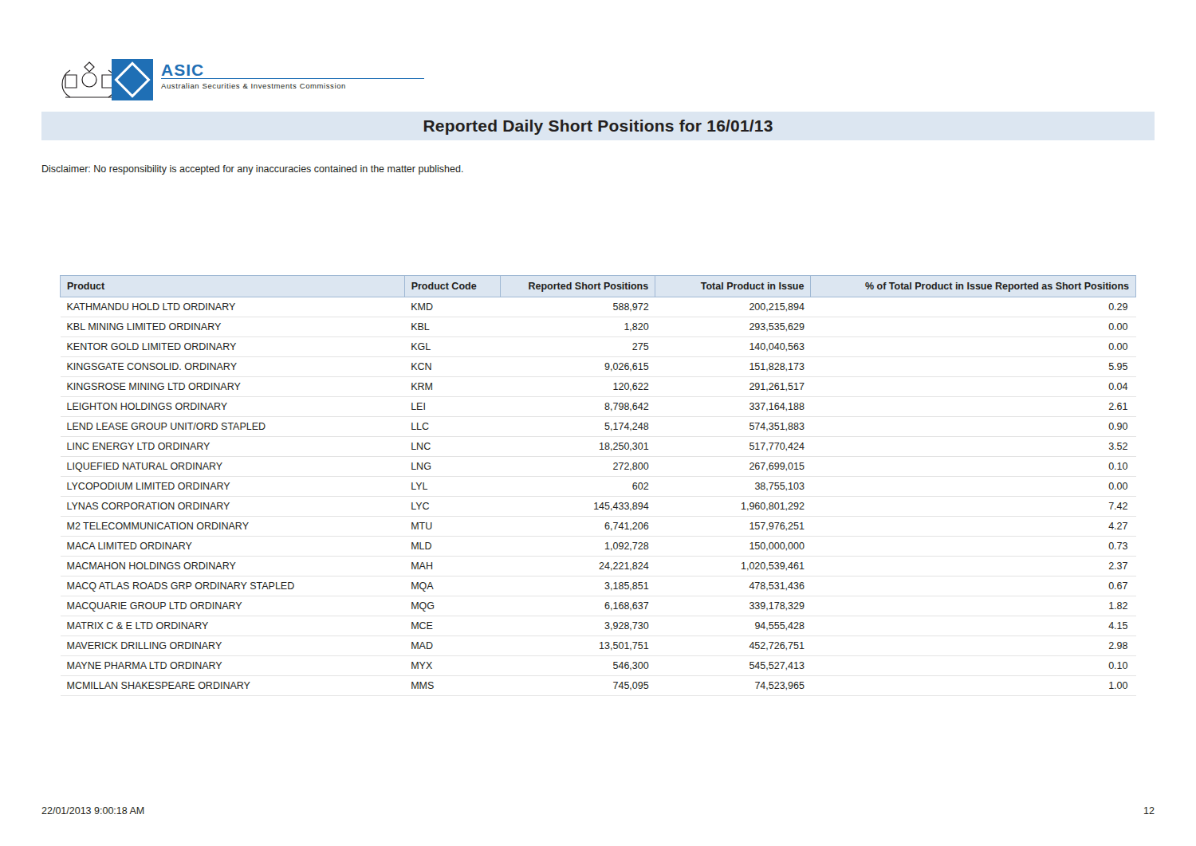ASIC
Australian Securities & Investments Commission
Reported Daily Short Positions for 16/01/13
Disclaimer: No responsibility is accepted for any inaccuracies contained in the matter published.
| Product | Product Code | Reported Short Positions | Total Product in Issue | % of Total Product in Issue Reported as Short Positions |
| --- | --- | --- | --- | --- |
| KATHMANDU HOLD LTD ORDINARY | KMD | 588,972 | 200,215,894 | 0.29 |
| KBL MINING LIMITED ORDINARY | KBL | 1,820 | 293,535,629 | 0.00 |
| KENTOR GOLD LIMITED ORDINARY | KGL | 275 | 140,040,563 | 0.00 |
| KINGSGATE CONSOLID. ORDINARY | KCN | 9,026,615 | 151,828,173 | 5.95 |
| KINGSROSE MINING LTD ORDINARY | KRM | 120,622 | 291,261,517 | 0.04 |
| LEIGHTON HOLDINGS ORDINARY | LEI | 8,798,642 | 337,164,188 | 2.61 |
| LEND LEASE GROUP UNIT/ORD STAPLED | LLC | 5,174,248 | 574,351,883 | 0.90 |
| LINC ENERGY LTD ORDINARY | LNC | 18,250,301 | 517,770,424 | 3.52 |
| LIQUEFIED NATURAL ORDINARY | LNG | 272,800 | 267,699,015 | 0.10 |
| LYCOPODIUM LIMITED ORDINARY | LYL | 602 | 38,755,103 | 0.00 |
| LYNAS CORPORATION ORDINARY | LYC | 145,433,894 | 1,960,801,292 | 7.42 |
| M2 TELECOMMUNICATION ORDINARY | MTU | 6,741,206 | 157,976,251 | 4.27 |
| MACA LIMITED ORDINARY | MLD | 1,092,728 | 150,000,000 | 0.73 |
| MACMAHON HOLDINGS ORDINARY | MAH | 24,221,824 | 1,020,539,461 | 2.37 |
| MACQ ATLAS ROADS GRP ORDINARY STAPLED | MQA | 3,185,851 | 478,531,436 | 0.67 |
| MACQUARIE GROUP LTD ORDINARY | MQG | 6,168,637 | 339,178,329 | 1.82 |
| MATRIX C & E LTD ORDINARY | MCE | 3,928,730 | 94,555,428 | 4.15 |
| MAVERICK DRILLING ORDINARY | MAD | 13,501,751 | 452,726,751 | 2.98 |
| MAYNE PHARMA LTD ORDINARY | MYX | 546,300 | 545,527,413 | 0.10 |
| MCMILLAN SHAKESPEARE ORDINARY | MMS | 745,095 | 74,523,965 | 1.00 |
22/01/2013 9:00:18 AM
12